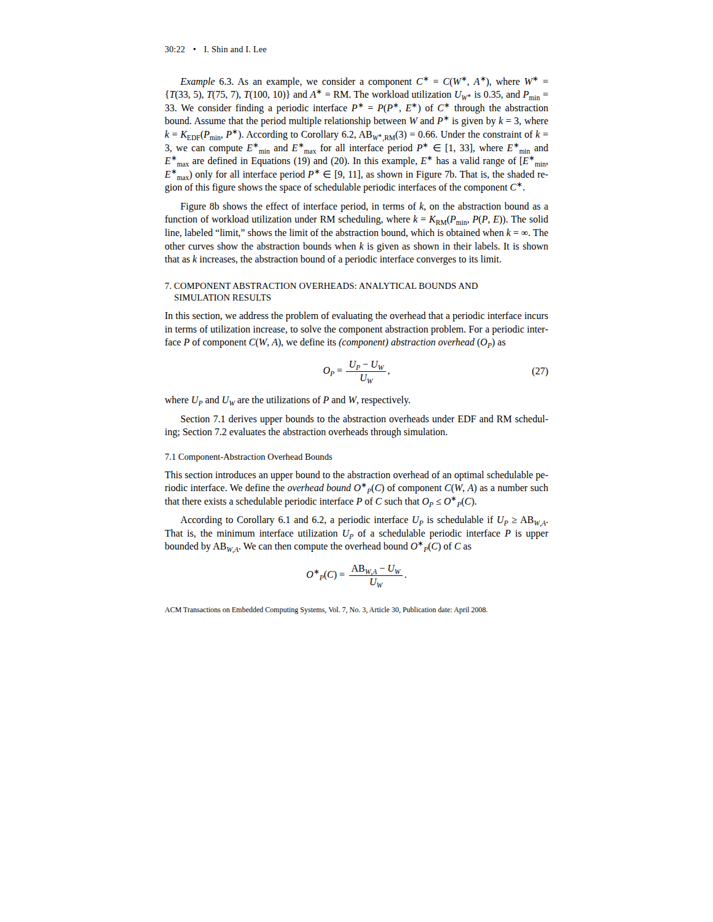30:22•I. Shin and I. Lee
Example 6.3. As an example, we consider a component C∗ = C(W∗, A∗), where W∗ = {T(33, 5), T(75, 7), T(100, 10)} and A∗ = RM. The workload utilization UW∗ is 0.35, and Pmin = 33. We consider finding a periodic interface P∗ = P(P∗, E∗) of C∗ through the abstraction bound. Assume that the period multiple relationship between W and P∗ is given by k = 3, where k = KEDF(Pmin, P∗). According to Corollary 6.2, ABW∗,RM(3) = 0.66. Under the constraint of k = 3, we can compute E∗min and E∗max for all interface period P∗ ∈ [1, 33], where E∗min and E∗max are defined in Equations (19) and (20). In this example, E∗ has a valid range of [E∗min, E∗max) only for all interface period P∗ ∈ [9, 11], as shown in Figure 7b. That is, the shaded region of this figure shows the space of schedulable periodic interfaces of the component C∗.
Figure 8b shows the effect of interface period, in terms of k, on the abstraction bound as a function of workload utilization under RM scheduling, where k = KRM(Pmin, P(P, E)). The solid line, labeled “limit,” shows the limit of the abstraction bound, which is obtained when k = ∞. The other curves show the abstraction bounds when k is given as shown in their labels. It is shown that as k increases, the abstraction bound of a periodic interface converges to its limit.
7. Component Abstraction Overheads: Analytical Bounds and
Simulation Results
In this section, we address the problem of evaluating the overhead that a periodic interface incurs in terms of utilization increase, to solve the component abstraction problem. For a periodic interface P of component C(W, A), we define its (component) abstraction overhead (OP) as
OP = UP − UW UW , (27)
where UP and UW are the utilizations of P and W, respectively.
Section 7.1 derives upper bounds to the abstraction overheads under EDF and RM scheduling; Section 7.2 evaluates the abstraction overheads through simulation.
7.1 Component-Abstraction Overhead Bounds
This section introduces an upper bound to the abstraction overhead of an optimal schedulable periodic interface. We define the overhead bound O∗P(C) of component C(W, A) as a number such that there exists a schedulable periodic interface P of C such that OP ≤ O∗P(C).
According to Corollary 6.1 and 6.2, a periodic interface UP is schedulable if UP ≥ ABW,A. That is, the minimum interface utilization UP of a schedulable periodic interface P is upper bounded by ABW,A. We can then compute the overhead bound O∗P(C) of C as
O∗P(C) = ABW,A − UW UW .
ACM Transactions on Embedded Computing Systems, Vol. 7, No. 3, Article 30, Publication date: April 2008.